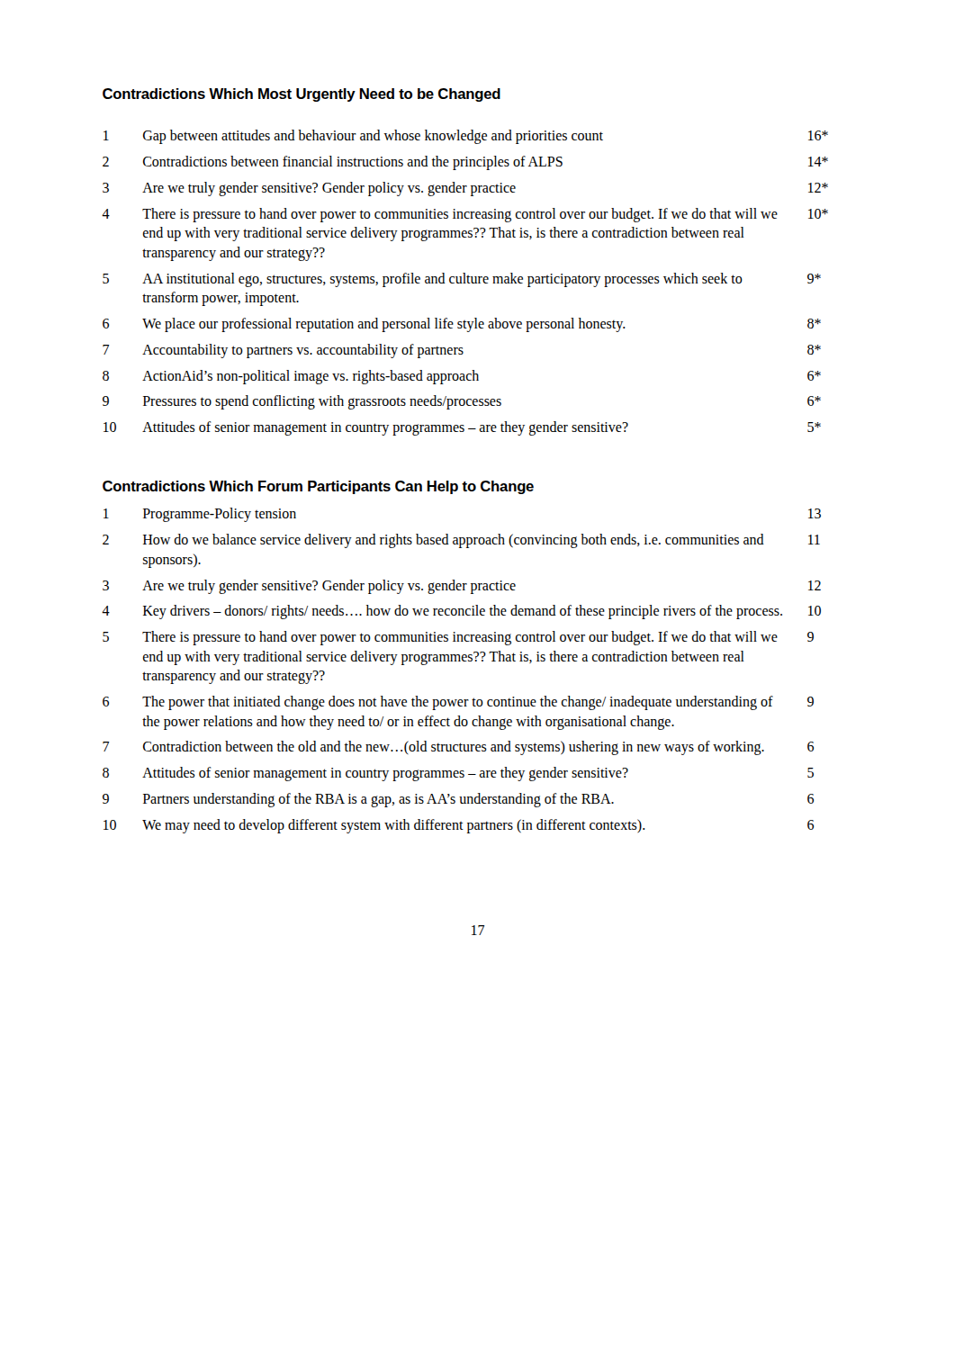Contradictions Which Most Urgently Need to be Changed
| 1 | Gap between attitudes and behaviour and whose knowledge and priorities count | 16* |
| 2 | Contradictions between financial instructions and the principles of ALPS | 14* |
| 3 | Are we truly gender sensitive? Gender policy vs. gender practice | 12* |
| 4 | There is pressure to hand over power to communities increasing control over our budget. If we do that will we end up with very traditional service delivery programmes?? That is, is there a contradiction between real transparency and our strategy?? | 10* |
| 5 | AA institutional ego, structures, systems, profile and culture make participatory processes which seek to transform power, impotent. | 9* |
| 6 | We place our professional reputation and personal life style above personal honesty. | 8* |
| 7 | Accountability to partners vs. accountability of partners | 8* |
| 8 | ActionAid’s non-political image vs. rights-based approach | 6* |
| 9 | Pressures to spend conflicting with grassroots needs/processes | 6* |
| 10 | Attitudes of senior management in country programmes – are they gender sensitive? | 5* |
Contradictions Which Forum Participants Can Help to Change
| 1 | Programme-Policy tension | 13 |
| 2 | How do we balance service delivery and rights based approach (convincing both ends, i.e. communities and sponsors). | 11 |
| 3 | Are we truly gender sensitive? Gender policy vs. gender practice | 12 |
| 4 | Key drivers – donors/ rights/ needs…. how do we reconcile the demand of these principle rivers of the process. | 10 |
| 5 | There is pressure to hand over power to communities increasing control over our budget. If we do that will we end up with very traditional service delivery programmes?? That is, is there a contradiction between real transparency and our strategy?? | 9 |
| 6 | The power that initiated change does not have the power to continue the change/ inadequate understanding of the power relations and how they need to/ or in effect do change with organisational change. | 9 |
| 7 | Contradiction between the old and the new…(old structures and systems) ushering in new ways of working. | 6 |
| 8 | Attitudes of senior management in country programmes – are they gender sensitive? | 5 |
| 9 | Partners understanding of the RBA is a gap, as is AA’s understanding of the RBA. | 6 |
| 10 | We may need to develop different system with different partners (in different contexts). | 6 |
17